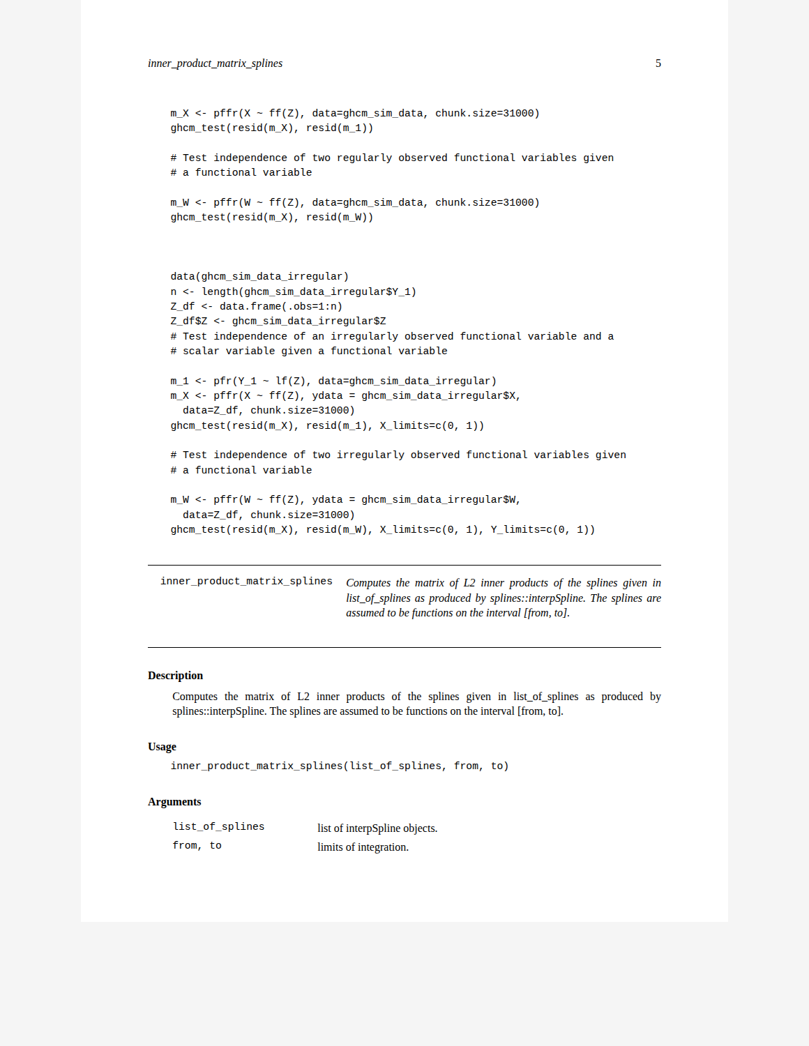inner_product_matrix_splines 5
m_X <- pffr(X ~ ff(Z), data=ghcm_sim_data, chunk.size=31000)
ghcm_test(resid(m_X), resid(m_1))

# Test independence of two regularly observed functional variables given
# a functional variable

m_W <- pffr(W ~ ff(Z), data=ghcm_sim_data, chunk.size=31000)
ghcm_test(resid(m_X), resid(m_W))



data(ghcm_sim_data_irregular)
n <- length(ghcm_sim_data_irregular$Y_1)
Z_df <- data.frame(.obs=1:n)
Z_df$Z <- ghcm_sim_data_irregular$Z
# Test independence of an irregularly observed functional variable and a
# scalar variable given a functional variable

m_1 <- pfr(Y_1 ~ lf(Z), data=ghcm_sim_data_irregular)
m_X <- pffr(X ~ ff(Z), ydata = ghcm_sim_data_irregular$X,
  data=Z_df, chunk.size=31000)
ghcm_test(resid(m_X), resid(m_1), X_limits=c(0, 1))

# Test independence of two irregularly observed functional variables given
# a functional variable

m_W <- pffr(W ~ ff(Z), ydata = ghcm_sim_data_irregular$W,
  data=Z_df, chunk.size=31000)
ghcm_test(resid(m_X), resid(m_W), X_limits=c(0, 1), Y_limits=c(0, 1))
inner_product_matrix_splines
Computes the matrix of L2 inner products of the splines given in list_of_splines as produced by splines::interpSpline. The splines are assumed to be functions on the interval [from, to].
Description
Computes the matrix of L2 inner products of the splines given in list_of_splines as produced by splines::interpSpline. The splines are assumed to be functions on the interval [from, to].
Usage
inner_product_matrix_splines(list_of_splines, from, to)
Arguments
list_of_splines
list of interpSpline objects.
from, to
limits of integration.